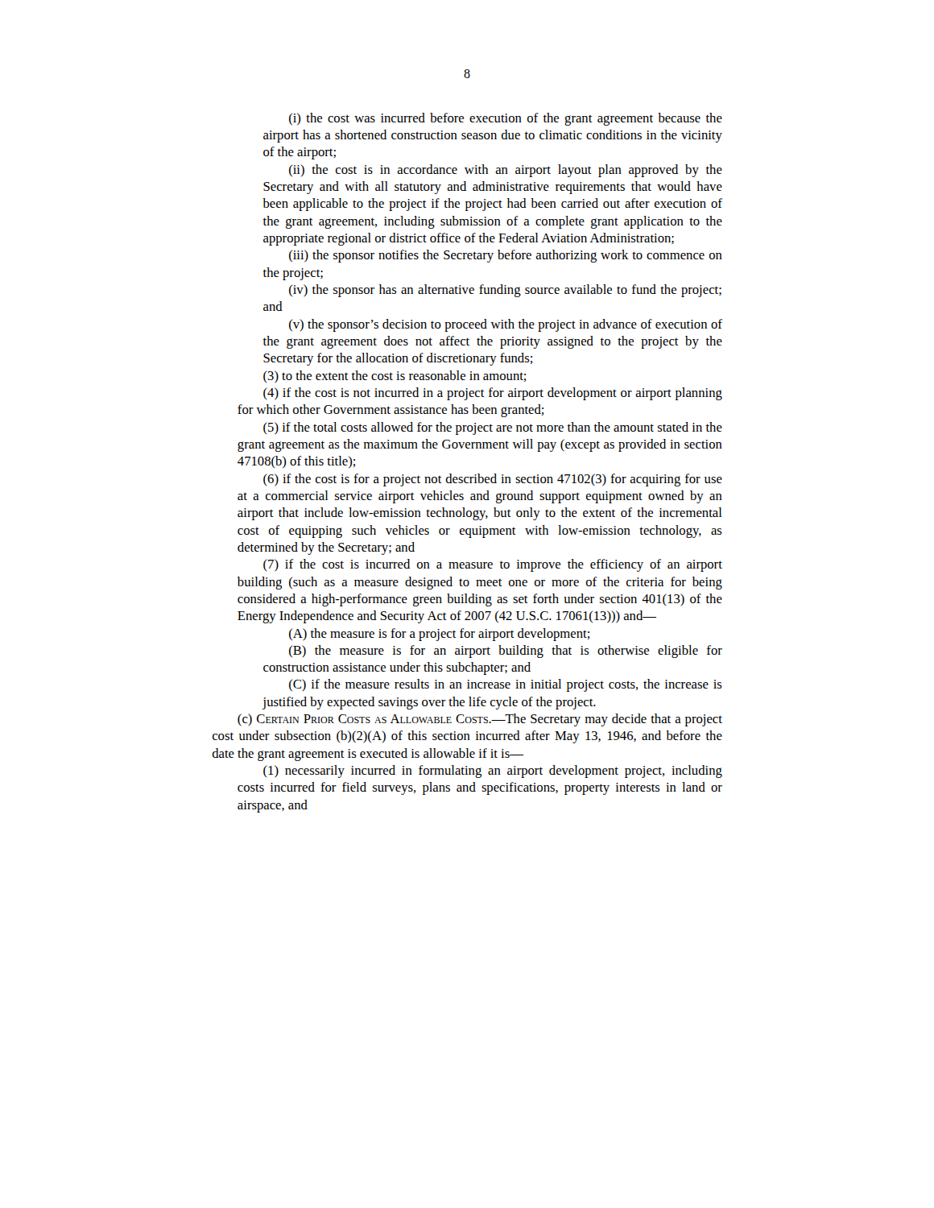8
(i) the cost was incurred before execution of the grant agreement because the airport has a shortened construction season due to climatic conditions in the vicinity of the airport;
(ii) the cost is in accordance with an airport layout plan approved by the Secretary and with all statutory and administrative requirements that would have been applicable to the project if the project had been carried out after execution of the grant agreement, including submission of a complete grant application to the appropriate regional or district office of the Federal Aviation Administration;
(iii) the sponsor notifies the Secretary before authorizing work to commence on the project;
(iv) the sponsor has an alternative funding source available to fund the project; and
(v) the sponsor’s decision to proceed with the project in advance of execution of the grant agreement does not affect the priority assigned to the project by the Secretary for the allocation of discretionary funds;
(3) to the extent the cost is reasonable in amount;
(4) if the cost is not incurred in a project for airport development or airport planning for which other Government assistance has been granted;
(5) if the total costs allowed for the project are not more than the amount stated in the grant agreement as the maximum the Government will pay (except as provided in section 47108(b) of this title);
(6) if the cost is for a project not described in section 47102(3) for acquiring for use at a commercial service airport vehicles and ground support equipment owned by an airport that include low-emission technology, but only to the extent of the incremental cost of equipping such vehicles or equipment with low-emission technology, as determined by the Secretary; and
(7) if the cost is incurred on a measure to improve the efficiency of an airport building (such as a measure designed to meet one or more of the criteria for being considered a high-performance green building as set forth under section 401(13) of the Energy Independence and Security Act of 2007 (42 U.S.C. 17061(13))) and—
(A) the measure is for a project for airport development;
(B) the measure is for an airport building that is otherwise eligible for construction assistance under this subchapter; and
(C) if the measure results in an increase in initial project costs, the increase is justified by expected savings over the life cycle of the project.
(c) Certain Prior Costs as Allowable Costs.—The Secretary may decide that a project cost under subsection (b)(2)(A) of this section incurred after May 13, 1946, and before the date the grant agreement is executed is allowable if it is—
(1) necessarily incurred in formulating an airport development project, including costs incurred for field surveys, plans and specifications, property interests in land or airspace, and